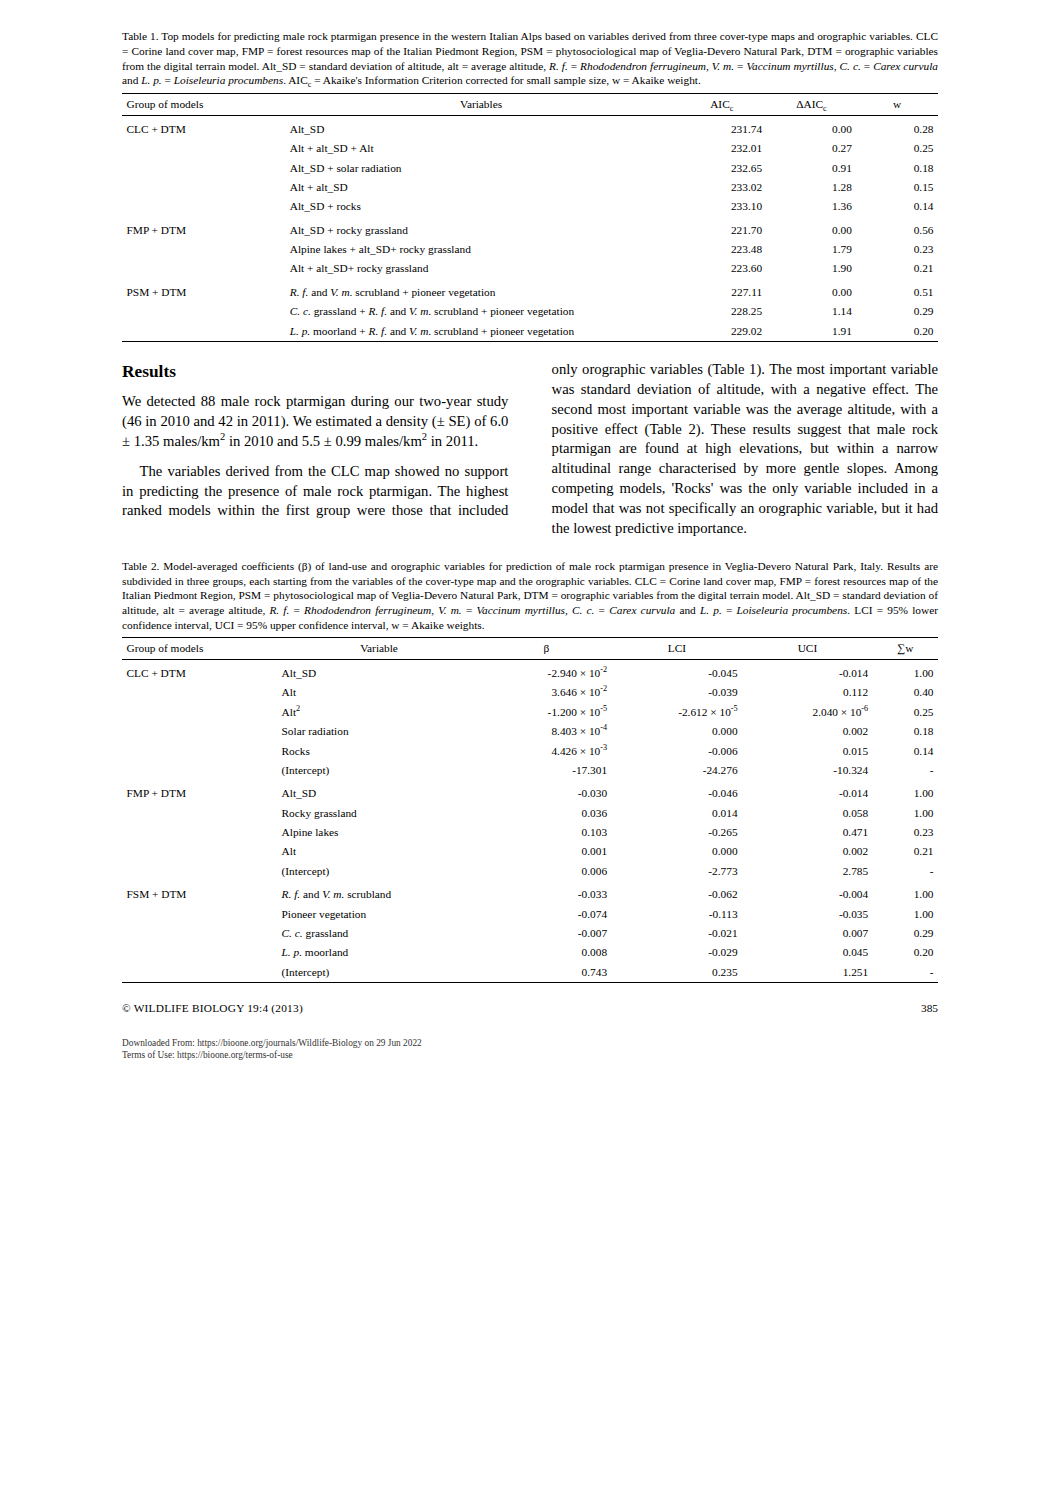Table 1. Top models for predicting male rock ptarmigan presence in the western Italian Alps based on variables derived from three cover-type maps and orographic variables. CLC = Corine land cover map, FMP = forest resources map of the Italian Piedmont Region, PSM = phytosociological map of Veglia-Devero Natural Park, DTM = orographic variables from the digital terrain model. Alt_SD = standard deviation of altitude, alt = average altitude, R. f. = Rhododendron ferrugineum, V. m. = Vaccinum myrtillus, C. c. = Carex curvula and L. p. = Loiseleuria procumbens. AICc = Akaike's Information Criterion corrected for small sample size, w = Akaike weight.
| Group of models | Variables | AIC c | ΔAIC c | w |
| --- | --- | --- | --- | --- |
| CLC + DTM | Alt_SD | 231.74 | 0.00 | 0.28 |
| | Alt + alt_SD + Alt | 232.01 | 0.27 | 0.25 |
| | Alt_SD + solar radiation | 232.65 | 0.91 | 0.18 |
| | Alt + alt_SD | 233.02 | 1.28 | 0.15 |
| | Alt_SD + rocks | 233.10 | 1.36 | 0.14 |
| FMP + DTM | Alt_SD + rocky grassland | 221.70 | 0.00 | 0.56 |
| | Alpine lakes + alt_SD+ rocky grassland | 223.48 | 1.79 | 0.23 |
| | Alt + alt_SD+ rocky grassland | 223.60 | 1.90 | 0.21 |
| PSM + DTM | R. f. and V. m. scrubland + pioneer vegetation | 227.11 | 0.00 | 0.51 |
| | C. c. grassland + R. f. and V. m. scrubland + pioneer vegetation | 228.25 | 1.14 | 0.29 |
| | L. p. moorland + R. f. and V. m. scrubland + pioneer vegetation | 229.02 | 1.91 | 0.20 |
Results
We detected 88 male rock ptarmigan during our two-year study (46 in 2010 and 42 in 2011). We estimated a density (± SE) of 6.0 ± 1.35 males/km2 in 2010 and 5.5 ± 0.99 males/km2 in 2011.
The variables derived from the CLC map showed no support in predicting the presence of male rock ptarmigan. The highest ranked models within the first group were those that included only orographic variables (Table 1). The most important variable was standard deviation of altitude, with a negative effect. The second most important variable was the average altitude, with a positive effect (Table 2). These results suggest that male rock ptarmigan are found at high elevations, but within a narrow altitudinal range characterised by more gentle slopes. Among competing models, 'Rocks' was the only variable included in a model that was not specifically an orographic variable, but it had the lowest predictive importance.
Table 2. Model-averaged coefficients (β) of land-use and orographic variables for prediction of male rock ptarmigan presence in Veglia-Devero Natural Park, Italy. Results are subdivided in three groups, each starting from the variables of the cover-type map and the orographic variables. CLC = Corine land cover map, FMP = forest resources map of the Italian Piedmont Region, PSM = phytosociological map of Veglia-Devero Natural Park, DTM = orographic variables from the digital terrain model. Alt_SD = standard deviation of altitude, alt = average altitude, R. f. = Rhododendron ferrugineum, V. m. = Vaccinum myrtillus, C. c. = Carex curvula and L. p. = Loiseleuria procumbens. LCI = 95% lower confidence interval, UCI = 95% upper confidence interval, w = Akaike weights.
| Group of models | Variable | β | LCI | UCI | ∑w |
| --- | --- | --- | --- | --- | --- |
| CLC + DTM | Alt_SD | -2.940 × 10 -2 | -0.045 | -0.014 | 1.00 |
| | Alt | 3.646 × 10 -2 | -0.039 | 0.112 | 0.40 |
| | Alt 2 | -1.200 × 10 -5 | -2.612 × 10 -5 | 2.040 × 10 -6 | 0.25 |
| | Solar radiation | 8.403 × 10 -4 | 0.000 | 0.002 | 0.18 |
| | Rocks | 4.426 × 10 -3 | -0.006 | 0.015 | 0.14 |
| | (Intercept) | -17.301 | -24.276 | -10.324 | - |
| FMP + DTM | Alt_SD | -0.030 | -0.046 | -0.014 | 1.00 |
| | Rocky grassland | 0.036 | 0.014 | 0.058 | 1.00 |
| | Alpine lakes | 0.103 | -0.265 | 0.471 | 0.23 |
| | Alt | 0.001 | 0.000 | 0.002 | 0.21 |
| | (Intercept) | 0.006 | -2.773 | 2.785 | - |
| FSM + DTM | R. f. and V. m. scrubland | -0.033 | -0.062 | -0.004 | 1.00 |
| | Pioneer vegetation | -0.074 | -0.113 | -0.035 | 1.00 |
| | C. c. grassland | -0.007 | -0.021 | 0.007 | 0.29 |
| | L. p. moorland | 0.008 | -0.029 | 0.045 | 0.20 |
| | (Intercept) | 0.743 | 0.235 | 1.251 | - |
© WILDLIFE BIOLOGY 19:4 (2013) 385
Downloaded From: https://bioone.org/journals/Wildlife-Biology on 29 Jun 2022
Terms of Use: https://bioone.org/terms-of-use